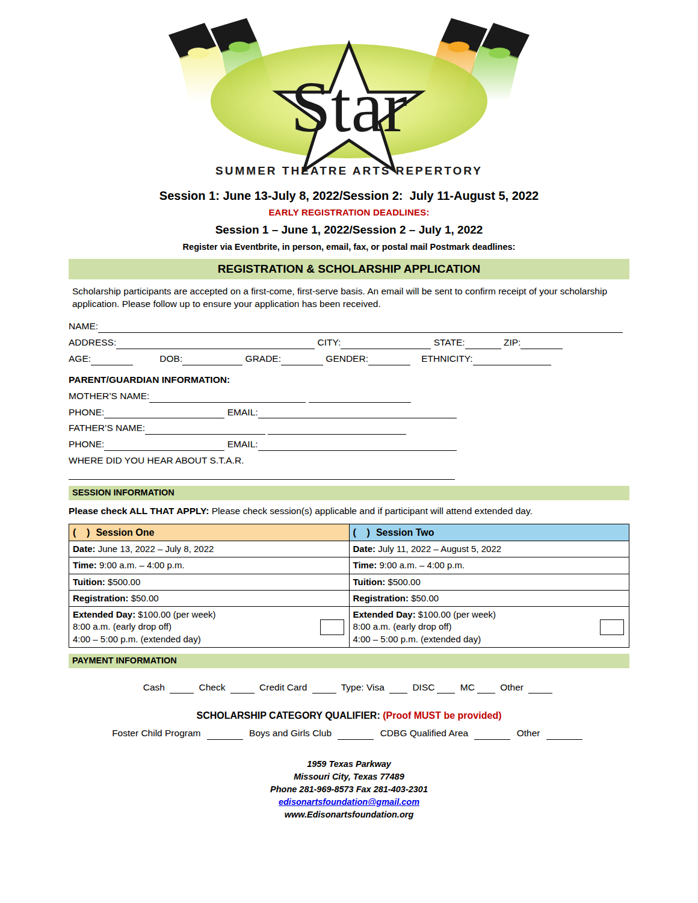Star SUMMER THEATRE ARTS REPERTORY
Session 1: June 13-July 8, 2022/Session 2: July 11-August 5, 2022
EARLY REGISTRATION DEADLINES:
Session 1 – June 1, 2022/Session 2 – July 1, 2022
Register via Eventbrite, in person, email, fax, or postal mail Postmark deadlines:
REGISTRATION & SCHOLARSHIP APPLICATION
Scholarship participants are accepted on a first-come, first-serve basis. An email will be sent to confirm receipt of your scholarship application. Please follow up to ensure your application has been received.
NAME:
ADDRESS: CITY: STATE: ZIP:
AGE: DOB: GRADE: GENDER: ETHNICITY:
PARENT/GUARDIAN INFORMATION:
MOTHER’S NAME:
PHONE: EMAIL:
FATHER’S NAME:
PHONE: EMAIL:
WHERE DID YOU HEAR ABOUT S.T.A.R.
SESSION INFORMATION
Please check ALL THAT APPLY: Please check session(s) applicable and if participant will attend extended day.
| ( ) Session One | ( ) Session Two |
| Date: June 13, 2022 – July 8, 2022 | Date: July 11, 2022 – August 5, 2022 |
| Time: 9:00 a.m. – 4:00 p.m. | Time: 9:00 a.m. – 4:00 p.m. |
| Tuition: $500.00 | Tuition: $500.00 |
| Registration: $50.00 | Registration: $50.00 |
| Extended Day: $100.00 (per week) 8:00 a.m. (early drop off) 4:00 – 5:00 p.m. (extended day) | Extended Day: $100.00 (per week) 8:00 a.m. (early drop off) 4:00 – 5:00 p.m. (extended day) |
PAYMENT INFORMATION
Cash Check Credit Card Type: Visa DISC MC Other
SCHOLARSHIP CATEGORY QUALIFIER: (Proof MUST be provided)
Foster Child Program Boys and Girls Club CDBG Qualified Area Other
1959 Texas Parkway
Missouri City, Texas 77489
Phone 281-969-8573 Fax 281-403-2301
edisonartsfoundation@gmail.com
www.Edisonartsfoundation.org